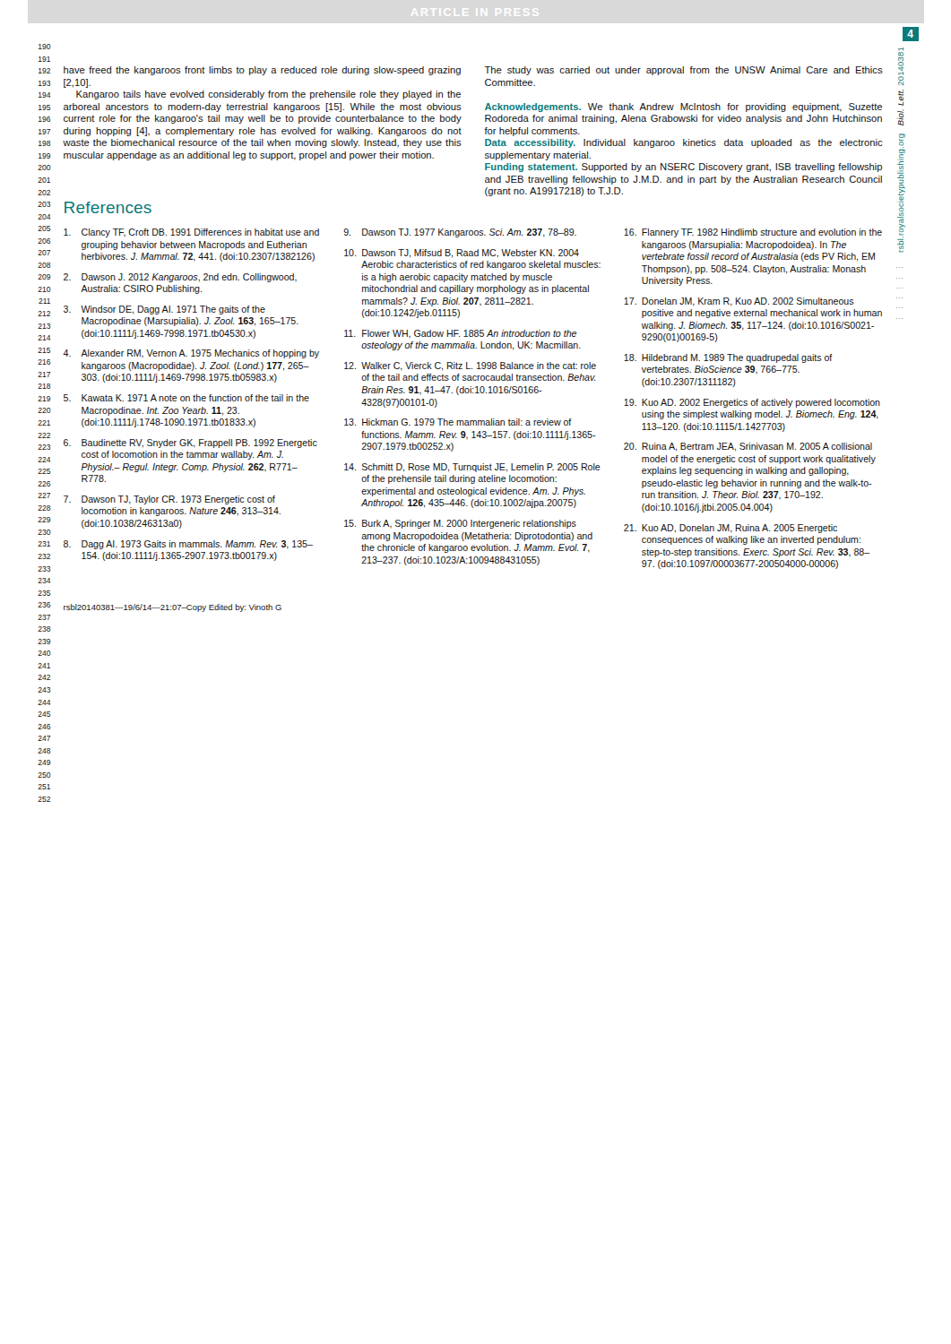ARTICLE IN PRESS
4
rsbl.royalsocietypublishing.org Biol. Lett. 20140381
⋮⋮⋮⋮⋮⋮
190
191
192
193
194
195
196
197
198
199
200
201
202
203
204
205
206
207
208
209
210
211
212
213
214
215
216
217
218
219
220
221
222
223
224
225
226
227
228
229
230
231
232
233
234
235
236
237
238
239
240
241
242
243
244
245
246
247
248
249
250
251
252
have freed the kangaroos front limbs to play a reduced role during slow-speed grazing [2,10].
Kangaroo tails have evolved considerably from the prehensile role they played in the arboreal ancestors to modern-day terrestrial kangaroos [15]. While the most obvious current role for the kangaroo's tail may well be to provide counterbalance to the body during hopping [4], a complementary role has evolved for walking. Kangaroos do not waste the biomechanical resource of the tail when moving slowly. Instead, they use this muscular appendage as an additional leg to support, propel and power their motion.
The study was carried out under approval from the UNSW Animal Care and Ethics Committee.
Acknowledgements. We thank Andrew McIntosh for providing equipment, Suzette Rodoreda for animal training, Alena Grabowski for video analysis and John Hutchinson for helpful comments.
Data accessibility. Individual kangaroo kinetics data uploaded as the electronic supplementary material.
Funding statement. Supported by an NSERC Discovery grant, ISB travelling fellowship and JEB travelling fellowship to J.M.D. and in part by the Australian Research Council (grant no. A19917218) to T.J.D.
References
1. Clancy TF, Croft DB. 1991 Differences in habitat use and grouping behavior between Macropods and Eutherian herbivores. J. Mammal. 72, 441. (doi:10.2307/1382126)
2. Dawson J. 2012 Kangaroos, 2nd edn. Collingwood, Australia: CSIRO Publishing.
3. Windsor DE, Dagg AI. 1971 The gaits of the Macropodinae (Marsupialia). J. Zool. 163, 165–175. (doi:10.1111/j.1469-7998.1971.tb04530.x)
4. Alexander RM, Vernon A. 1975 Mechanics of hopping by kangaroos (Macropodidae). J. Zool. (Lond.) 177, 265–303. (doi:10.1111/j.1469-7998.1975.tb05983.x)
5. Kawata K. 1971 A note on the function of the tail in the Macropodinae. Int. Zoo Yearb. 11, 23. (doi:10.1111/j.1748-1090.1971.tb01833.x)
6. Baudinette RV, Snyder GK, Frappell PB. 1992 Energetic cost of locomotion in the tammar wallaby. Am. J. Physiol.– Regul. Integr. Comp. Physiol. 262, R771–R778.
7. Dawson TJ, Taylor CR. 1973 Energetic cost of locomotion in kangaroos. Nature 246, 313–314. (doi:10.1038/246313a0)
8. Dagg AI. 1973 Gaits in mammals. Mamm. Rev. 3, 135–154. (doi:10.1111/j.1365-2907.1973.tb00179.x)
9. Dawson TJ. 1977 Kangaroos. Sci. Am. 237, 78–89.
10. Dawson TJ, Mifsud B, Raad MC, Webster KN. 2004 Aerobic characteristics of red kangaroo skeletal muscles: is a high aerobic capacity matched by muscle mitochondrial and capillary morphology as in placental mammals? J. Exp. Biol. 207, 2811–2821. (doi:10.1242/jeb.01115)
11. Flower WH, Gadow HF. 1885 An introduction to the osteology of the mammalia. London, UK: Macmillan.
12. Walker C, Vierck C, Ritz L. 1998 Balance in the cat: role of the tail and effects of sacrocaudal transection. Behav. Brain Res. 91, 41–47. (doi:10.1016/S0166-4328(97)00101-0)
13. Hickman G. 1979 The mammalian tail: a review of functions. Mamm. Rev. 9, 143–157. (doi:10.1111/j.1365-2907.1979.tb00252.x)
14. Schmitt D, Rose MD, Turnquist JE, Lemelin P. 2005 Role of the prehensile tail during ateline locomotion: experimental and osteological evidence. Am. J. Phys. Anthropol. 126, 435–446. (doi:10.1002/ajpa.20075)
15. Burk A, Springer M. 2000 Intergeneric relationships among Macropodoidea (Metatheria: Diprotodontia) and the chronicle of kangaroo evolution. J. Mamm. Evol. 7, 213–237. (doi:10.1023/A:1009488431055)
16. Flannery TF. 1982 Hindlimb structure and evolution in the kangaroos (Marsupialia: Macropodoidea). In The vertebrate fossil record of Australasia (eds PV Rich, EM Thompson), pp. 508–524. Clayton, Australia: Monash University Press.
17. Donelan JM, Kram R, Kuo AD. 2002 Simultaneous positive and negative external mechanical work in human walking. J. Biomech. 35, 117–124. (doi:10.1016/S0021-9290(01)00169-5)
18. Hildebrand M. 1989 The quadrupedal gaits of vertebrates. BioScience 39, 766–775. (doi:10.2307/1311182)
19. Kuo AD. 2002 Energetics of actively powered locomotion using the simplest walking model. J. Biomech. Eng. 124, 113–120. (doi:10.1115/1.1427703)
20. Ruina A, Bertram JEA, Srinivasan M. 2005 A collisional model of the energetic cost of support work qualitatively explains leg sequencing in walking and galloping, pseudo-elastic leg behavior in running and the walk-to-run transition. J. Theor. Biol. 237, 170–192. (doi:10.1016/j.jtbi.2005.04.004)
21. Kuo AD, Donelan JM, Ruina A. 2005 Energetic consequences of walking like an inverted pendulum: step-to-step transitions. Exerc. Sport Sci. Rev. 33, 88–97. (doi:10.1097/00003677-200504000-00006)
rsbl20140381—19/6/14—21:07–Copy Edited by: Vinoth G